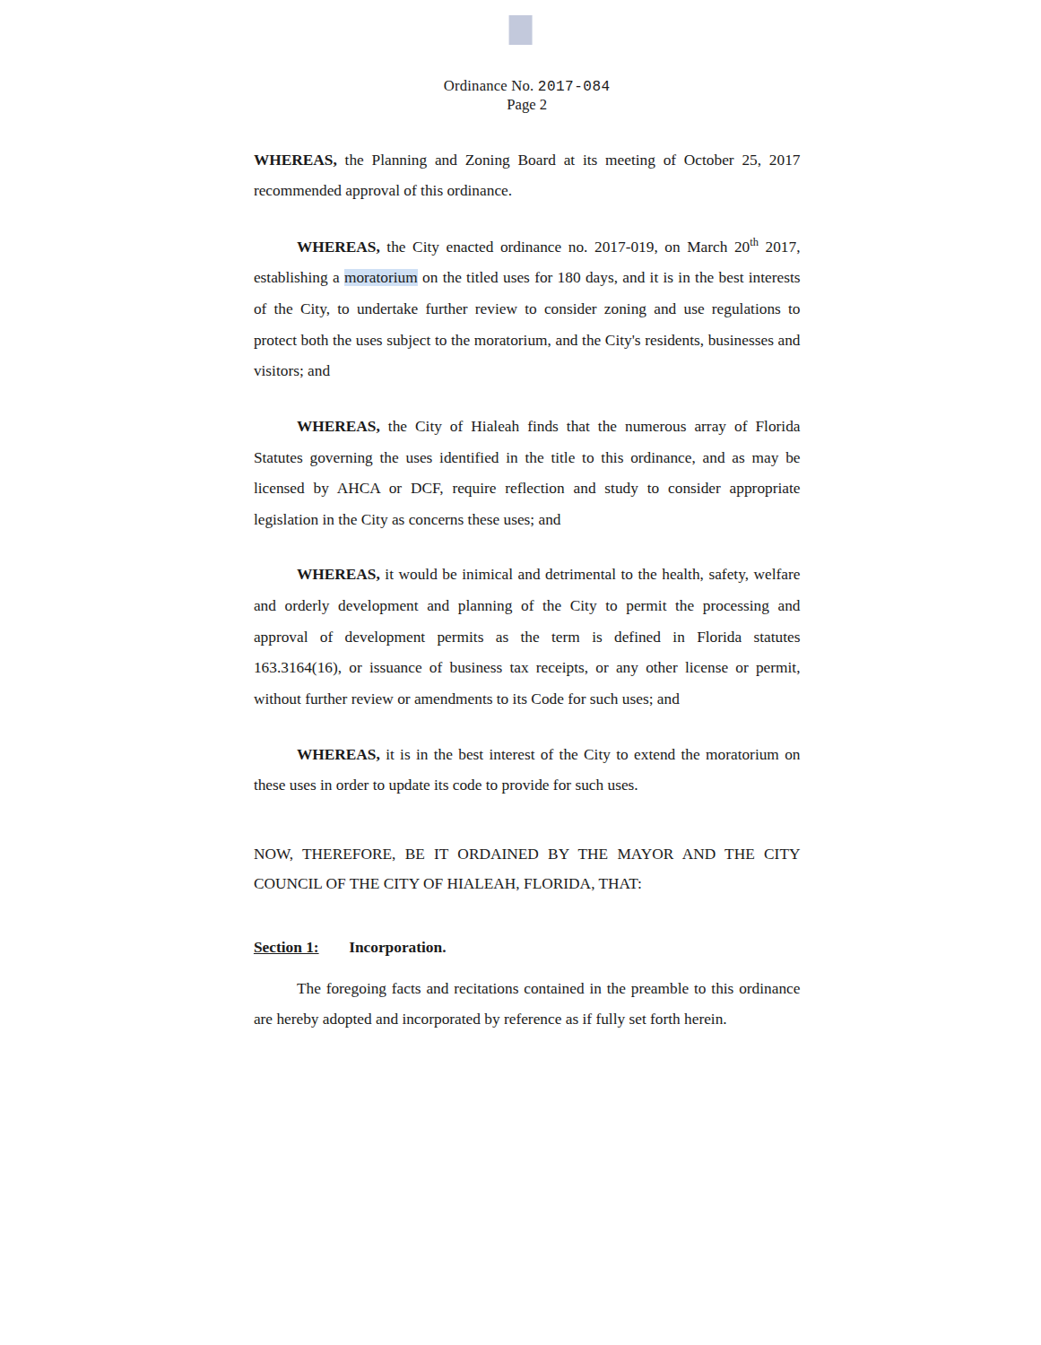Ordinance No. 2017-084
Page 2
WHEREAS, the Planning and Zoning Board at its meeting of October 25, 2017 recommended approval of this ordinance.
WHEREAS, the City enacted ordinance no. 2017-019, on March 20th 2017, establishing a moratorium on the titled uses for 180 days, and it is in the best interests of the City, to undertake further review to consider zoning and use regulations to protect both the uses subject to the moratorium, and the City's residents, businesses and visitors; and
WHEREAS, the City of Hialeah finds that the numerous array of Florida Statutes governing the uses identified in the title to this ordinance, and as may be licensed by AHCA or DCF, require reflection and study to consider appropriate legislation in the City as concerns these uses; and
WHEREAS, it would be inimical and detrimental to the health, safety, welfare and orderly development and planning of the City to permit the processing and approval of development permits as the term is defined in Florida statutes 163.3164(16), or issuance of business tax receipts, or any other license or permit, without further review or amendments to its Code for such uses; and
WHEREAS, it is in the best interest of the City to extend the moratorium on these uses in order to update its code to provide for such uses.
NOW, THEREFORE, BE IT ORDAINED BY THE MAYOR AND THE CITY COUNCIL OF THE CITY OF HIALEAH, FLORIDA, THAT:
Section 1: Incorporation.
The foregoing facts and recitations contained in the preamble to this ordinance are hereby adopted and incorporated by reference as if fully set forth herein.